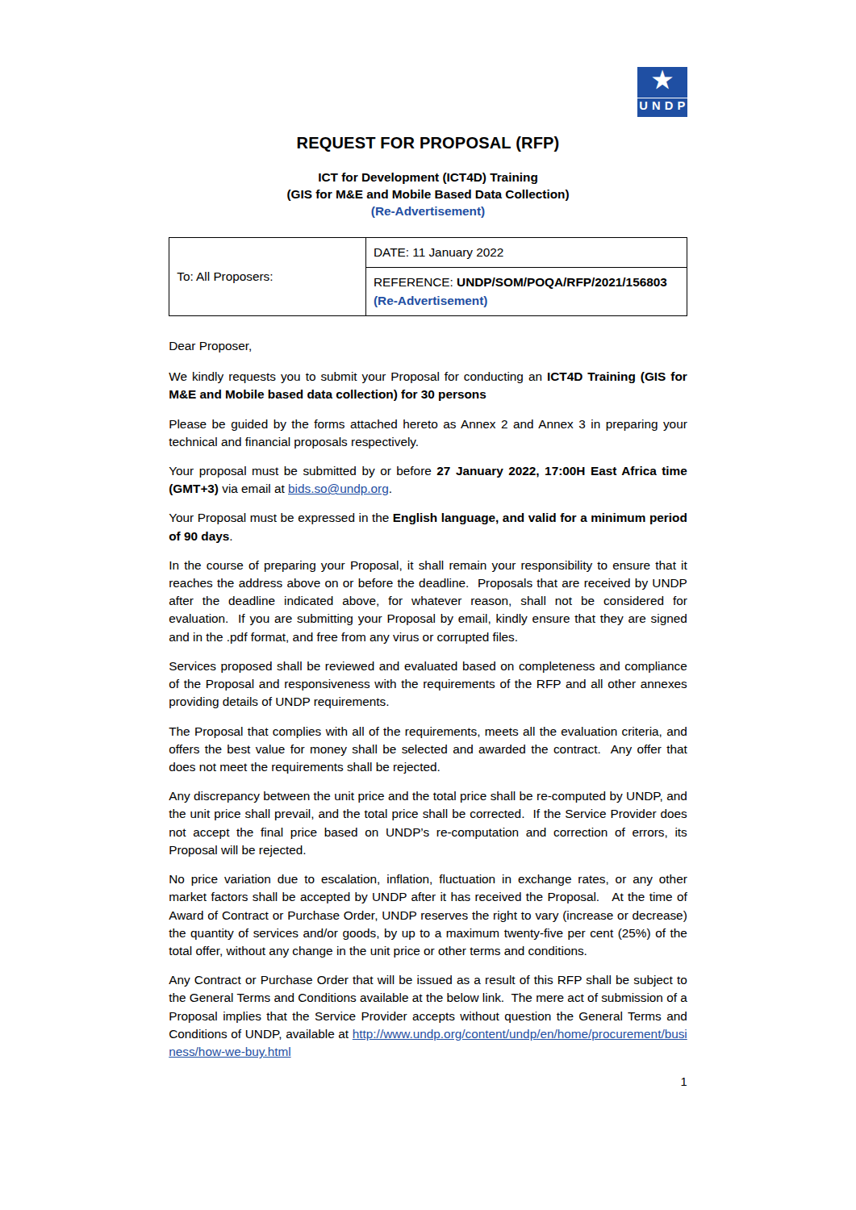★
UNDP
REQUEST FOR PROPOSAL (RFP)
ICT for Development (ICT4D) Training
(GIS for M&E and Mobile Based Data Collection)
(Re-Advertisement)
| To: All Proposers: | DATE: 11 January 2022 |
| REFERENCE: UNDP/SOM/POQA/RFP/2021/156803 (Re-Advertisement) |
Dear Proposer,
We kindly requests you to submit your Proposal for conducting an ICT4D Training (GIS for M&E and Mobile based data collection) for 30 persons
Please be guided by the forms attached hereto as Annex 2 and Annex 3 in preparing your technical and financial proposals respectively.
Your proposal must be submitted by or before 27 January 2022, 17:00H East Africa time (GMT+3) via email at bids.so@undp.org.
Your Proposal must be expressed in the English language, and valid for a minimum period of 90 days.
In the course of preparing your Proposal, it shall remain your responsibility to ensure that it reaches the address above on or before the deadline. Proposals that are received by UNDP after the deadline indicated above, for whatever reason, shall not be considered for evaluation. If you are submitting your Proposal by email, kindly ensure that they are signed and in the .pdf format, and free from any virus or corrupted files.
Services proposed shall be reviewed and evaluated based on completeness and compliance of the Proposal and responsiveness with the requirements of the RFP and all other annexes providing details of UNDP requirements.
The Proposal that complies with all of the requirements, meets all the evaluation criteria, and offers the best value for money shall be selected and awarded the contract. Any offer that does not meet the requirements shall be rejected.
Any discrepancy between the unit price and the total price shall be re-computed by UNDP, and the unit price shall prevail, and the total price shall be corrected. If the Service Provider does not accept the final price based on UNDP’s re-computation and correction of errors, its Proposal will be rejected.
No price variation due to escalation, inflation, fluctuation in exchange rates, or any other market factors shall be accepted by UNDP after it has received the Proposal. At the time of Award of Contract or Purchase Order, UNDP reserves the right to vary (increase or decrease) the quantity of services and/or goods, by up to a maximum twenty-five per cent (25%) of the total offer, without any change in the unit price or other terms and conditions.
Any Contract or Purchase Order that will be issued as a result of this RFP shall be subject to the General Terms and Conditions available at the below link. The mere act of submission of a Proposal implies that the Service Provider accepts without question the General Terms and Conditions of UNDP, available at http://www.undp.org/content/undp/en/home/procurement/business/how-we-buy.html
1